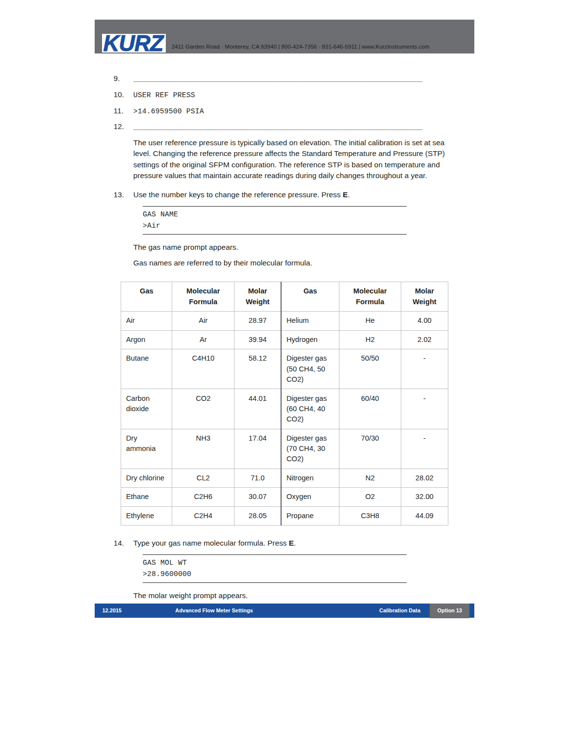KURZ
2411 Garden Road · Monterey, CA 93940 | 800-424-7356 · 831-646-5911 | www.KurzInstruments.com
9. _______________________________________________________________________
10. USER REF PRESS
11. >14.6959500 PSIA
12. _______________________________________________________________________
The user reference pressure is typically based on elevation. The initial calibration is set at sea level. Changing the reference pressure affects the Standard Temperature and Pressure (STP) settings of the original SFPM configuration. The reference STP is based on temperature and pressure values that maintain accurate readings during daily changes throughout a year.
13. Use the number keys to change the reference pressure. Press E.
GAS NAME >Air
The gas name prompt appears.
Gas names are referred to by their molecular formula.
| Gas | Molecular Formula | Molar Weight | Gas | Molecular Formula | Molar Weight |
| --- | --- | --- | --- | --- | --- |
| Air | Air | 28.97 | Helium | He | 4.00 |
| Argon | Ar | 39.94 | Hydrogen | H2 | 2.02 |
| Butane | C4H10 | 58.12 | Digester gas (50 CH4, 50 CO2) | 50/50 | - |
| Carbon dioxide | CO2 | 44.01 | Digester gas (60 CH4, 40 CO2) | 60/40 | - |
| Dry ammonia | NH3 | 17.04 | Digester gas (70 CH4, 30 CO2) | 70/30 | - |
| Dry chlorine | CL2 | 71.0 | Nitrogen | N2 | 28.02 |
| Ethane | C2H6 | 30.07 | Oxygen | O2 | 32.00 |
| Ethylene | C2H4 | 28.05 | Propane | C3H8 | 44.09 |
14. Type your gas name molecular formula. Press E.
GAS MOL WT >28.9600000
The molar weight prompt appears.
12.2015
Advanced Flow Meter Settings
Calibration Data Option 13